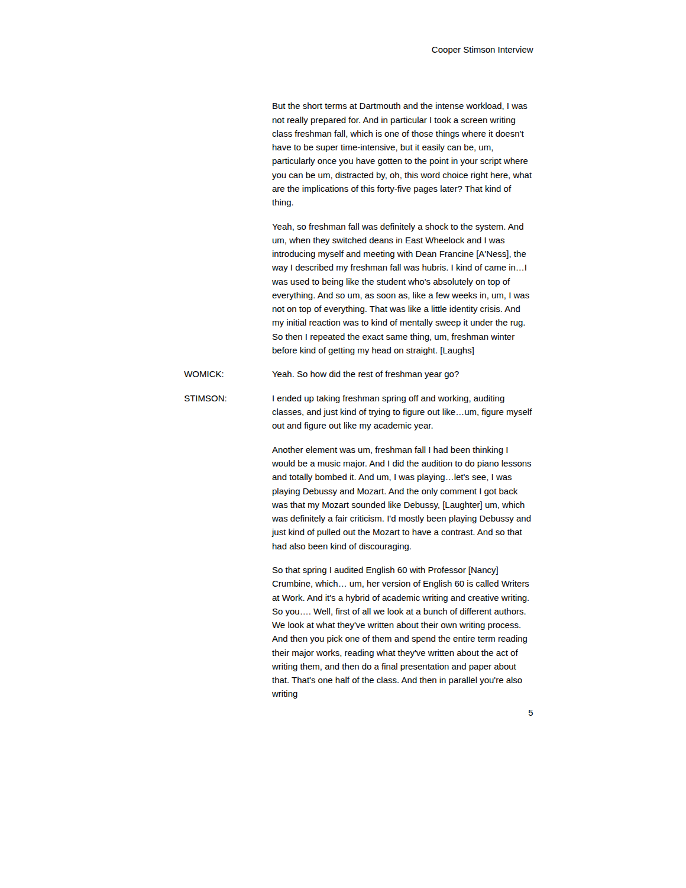Cooper Stimson Interview
But the short terms at Dartmouth and the intense workload, I was not really prepared for. And in particular I took a screen writing class freshman fall, which is one of those things where it doesn't have to be super time-intensive, but it easily can be, um, particularly once you have gotten to the point in your script where you can be um, distracted by, oh, this word choice right here, what are the implications of this forty-five pages later? That kind of thing.
Yeah, so freshman fall was definitely a shock to the system. And um, when they switched deans in East Wheelock and I was introducing myself and meeting with Dean Francine [A'Ness], the way I described my freshman fall was hubris. I kind of came in…I was used to being like the student who's absolutely on top of everything. And so um, as soon as, like a few weeks in, um, I was not on top of everything. That was like a little identity crisis. And my initial reaction was to kind of mentally sweep it under the rug. So then I repeated the exact same thing, um, freshman winter before kind of getting my head on straight. [Laughs]
Womick:
Yeah. So how did the rest of freshman year go?
Stimson:
I ended up taking freshman spring off and working, auditing classes, and just kind of trying to figure out like…um, figure myself out and figure out like my academic year.
Another element was um, freshman fall I had been thinking I would be a music major. And I did the audition to do piano lessons and totally bombed it. And um, I was playing…let's see, I was playing Debussy and Mozart. And the only comment I got back was that my Mozart sounded like Debussy, [Laughter] um, which was definitely a fair criticism. I'd mostly been playing Debussy and just kind of pulled out the Mozart to have a contrast. And so that had also been kind of discouraging.
So that spring I audited English 60 with Professor [Nancy] Crumbine, which… um, her version of English 60 is called Writers at Work. And it's a hybrid of academic writing and creative writing. So you…. Well, first of all we look at a bunch of different authors. We look at what they've written about their own writing process. And then you pick one of them and spend the entire term reading their major works, reading what they've written about the act of writing them, and then do a final presentation and paper about that. That's one half of the class. And then in parallel you're also writing
5